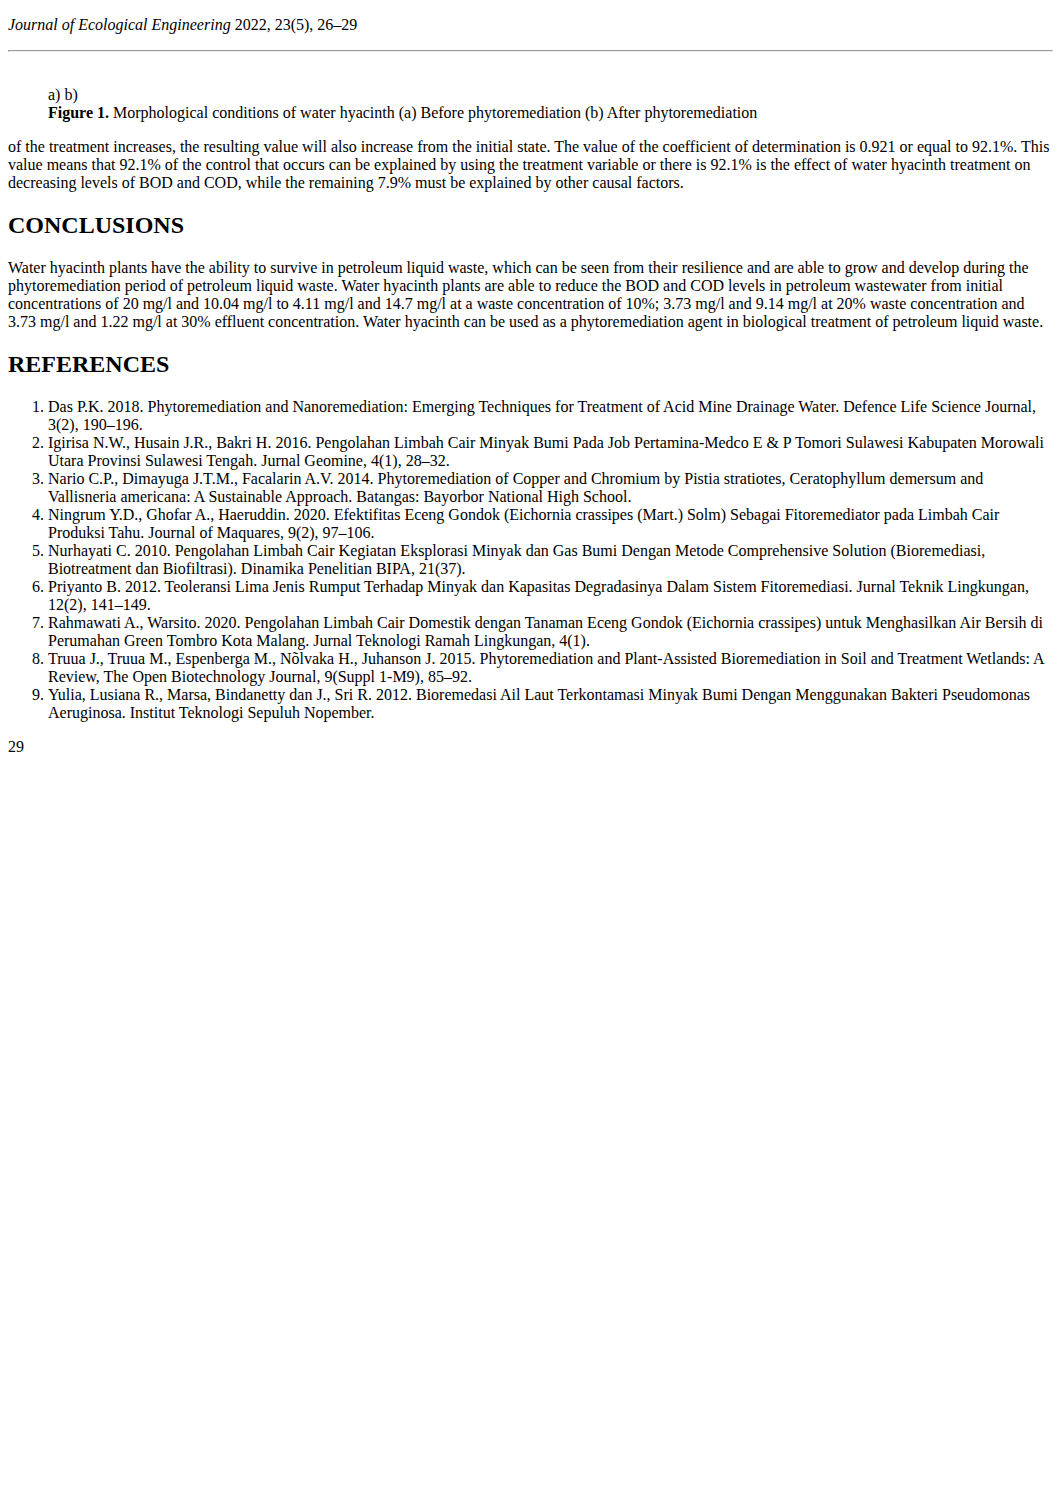Journal of Ecological Engineering 2022, 23(5), 26–29
a) b)
Figure 1. Morphological conditions of water hyacinth (a) Before phytoremediation (b) After phytoremediation
of the treatment increases, the resulting value will also increase from the initial state. The value of the coefficient of determination is 0.921 or equal to 92.1%. This value means that 92.1% of the control that occurs can be explained by using the treatment variable or there is 92.1% is the effect of water hyacinth treatment on decreasing levels of BOD and COD, while the remaining 7.9% must be explained by other causal factors.
CONCLUSIONS
Water hyacinth plants have the ability to survive in petroleum liquid waste, which can be seen from their resilience and are able to grow and develop during the phytoremediation period of petroleum liquid waste. Water hyacinth plants are able to reduce the BOD and COD levels in petroleum wastewater from initial concentrations of 20 mg/l and 10.04 mg/l to 4.11 mg/l and 14.7 mg/l at a waste concentration of 10%; 3.73 mg/l and 9.14 mg/l at 20% waste concentration and 3.73 mg/l and 1.22 mg/l at 30% effluent concentration. Water hyacinth can be used as a phytoremediation agent in biological treatment of petroleum liquid waste.
REFERENCES
Das P.K. 2018. Phytoremediation and Nanoremediation: Emerging Techniques for Treatment of Acid Mine Drainage Water. Defence Life Science Journal, 3(2), 190–196.
Igirisa N.W., Husain J.R., Bakri H. 2016. Pengolahan Limbah Cair Minyak Bumi Pada Job Pertamina-Medco E & P Tomori Sulawesi Kabupaten Morowali Utara Provinsi Sulawesi Tengah. Jurnal Geomine, 4(1), 28–32.
Nario C.P., Dimayuga J.T.M., Facalarin A.V. 2014. Phytoremediation of Copper and Chromium by Pistia stratiotes, Ceratophyllum demersum and Vallisneria americana: A Sustainable Approach. Batangas: Bayorbor National High School.
Ningrum Y.D., Ghofar A., Haeruddin. 2020. Efektifitas Eceng Gondok (Eichornia crassipes (Mart.) Solm) Sebagai Fitoremediator pada Limbah Cair Produksi Tahu. Journal of Maquares, 9(2), 97–106.
Nurhayati C. 2010. Pengolahan Limbah Cair Kegiatan Eksplorasi Minyak dan Gas Bumi Dengan Metode Comprehensive Solution (Bioremediasi, Biotreatment dan Biofiltrasi). Dinamika Penelitian BIPA, 21(37).
Priyanto B. 2012. Teoleransi Lima Jenis Rumput Terhadap Minyak dan Kapasitas Degradasinya Dalam Sistem Fitoremediasi. Jurnal Teknik Lingkungan, 12(2), 141–149.
Rahmawati A., Warsito. 2020. Pengolahan Limbah Cair Domestik dengan Tanaman Eceng Gondok (Eichornia crassipes) untuk Menghasilkan Air Bersih di Perumahan Green Tombro Kota Malang. Jurnal Teknologi Ramah Lingkungan, 4(1).
Truua J., Truua M., Espenberga M., Nõlvaka H., Juhanson J. 2015. Phytoremediation and Plant-Assisted Bioremediation in Soil and Treatment Wetlands: A Review, The Open Biotechnology Journal, 9(Suppl 1-M9), 85–92.
Yulia, Lusiana R., Marsa, Bindanetty dan J., Sri R. 2012. Bioremedasi Ail Laut Terkontamasi Minyak Bumi Dengan Menggunakan Bakteri Pseudomonas Aeruginosa. Institut Teknologi Sepuluh Nopember.
29